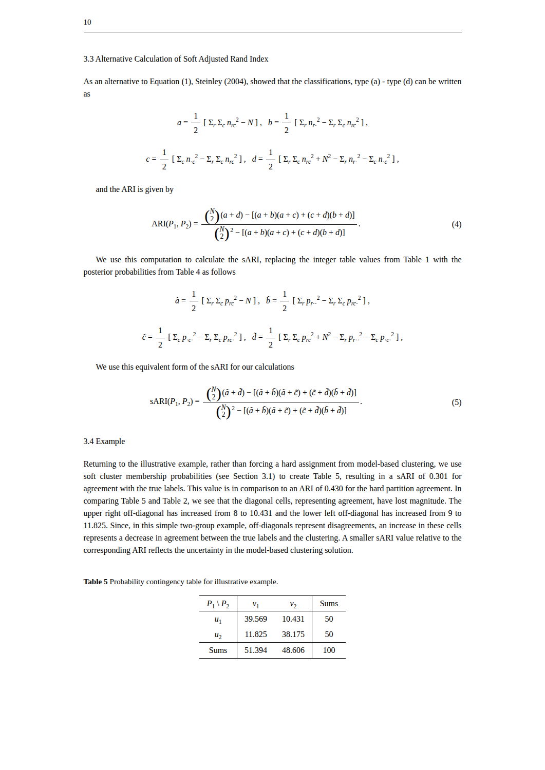10
3.3 Alternative Calculation of Soft Adjusted Rand Index
As an alternative to Equation (1), Steinley (2004), showed that the classifications, type (a) - type (d) can be written as
a = 12 [ Σr Σc nrc2 − N ] , b = 12 [ Σr nr·2 − Σr Σc nrc2 ] ,
c = 12 [ Σc n·c2 − Σr Σc nrc2 ] , d = 12 [ Σr Σc nrc2 + N2 − Σr nr·2 − Σc n·c2 ] ,
and the ARI is given by
ARI(P1, P2) = (N
2)(a + d) − [(a + b)(a + c) + (c + d)(b + d)] (N
2)2 − [(a + b)(a + c) + (c + d)(b + d)] .
(4)
We use this computation to calculate the sARI, replacing the integer table values from Table 1 with the posterior probabilities from Table 4 as follows
ã = 12 [ Σr Σc prc2 − N ] , b̃ = 12 [ Σr pr··2 − Σr Σc prc·2 ] ,
c̃ = 12 [ Σc p·c·2 − Σr Σc prc·2 ] , d̃ = 12 [ Σr Σc prc2 + N2 − Σr pr··2 − Σc p·c·2 ] ,
We use this equivalent form of the sARI for our calculations
sARI(P1, P2) = (N
2)(ã + d̃) − [(ã + b̃)(ã + c̃) + (c̃ + d̃)(b̃ + d̃)] (N
2)2 − [(ã + b̃)(ã + c̃) + (c̃ + d̃)(b̃ + d̃)] .
(5)
3.4 Example
Returning to the illustrative example, rather than forcing a hard assignment from model-based clustering, we use soft cluster membership probabilities (see Section 3.1) to create Table 5, resulting in a sARI of 0.301 for agreement with the true labels. This value is in comparison to an ARI of 0.430 for the hard partition agreement. In comparing Table 5 and Table 2, we see that the diagonal cells, representing agreement, have lost magnitude. The upper right off-diagonal has increased from 8 to 10.431 and the lower left off-diagonal has increased from 9 to 11.825. Since, in this simple two-group example, off-diagonals represent disagreements, an increase in these cells represents a decrease in agreement between the true labels and the clustering. A smaller sARI value relative to the corresponding ARI reflects the uncertainty in the model-based clustering solution.
Table 5 Probability contingency table for illustrative example.
| P 1 \ P 2 | v 1 | v 2 | Sums |
| --- | --- | --- | --- |
| u 1 | 39.569 | 10.431 | 50 |
| u 2 | 11.825 | 38.175 | 50 |
| Sums | 51.394 | 48.606 | 100 |